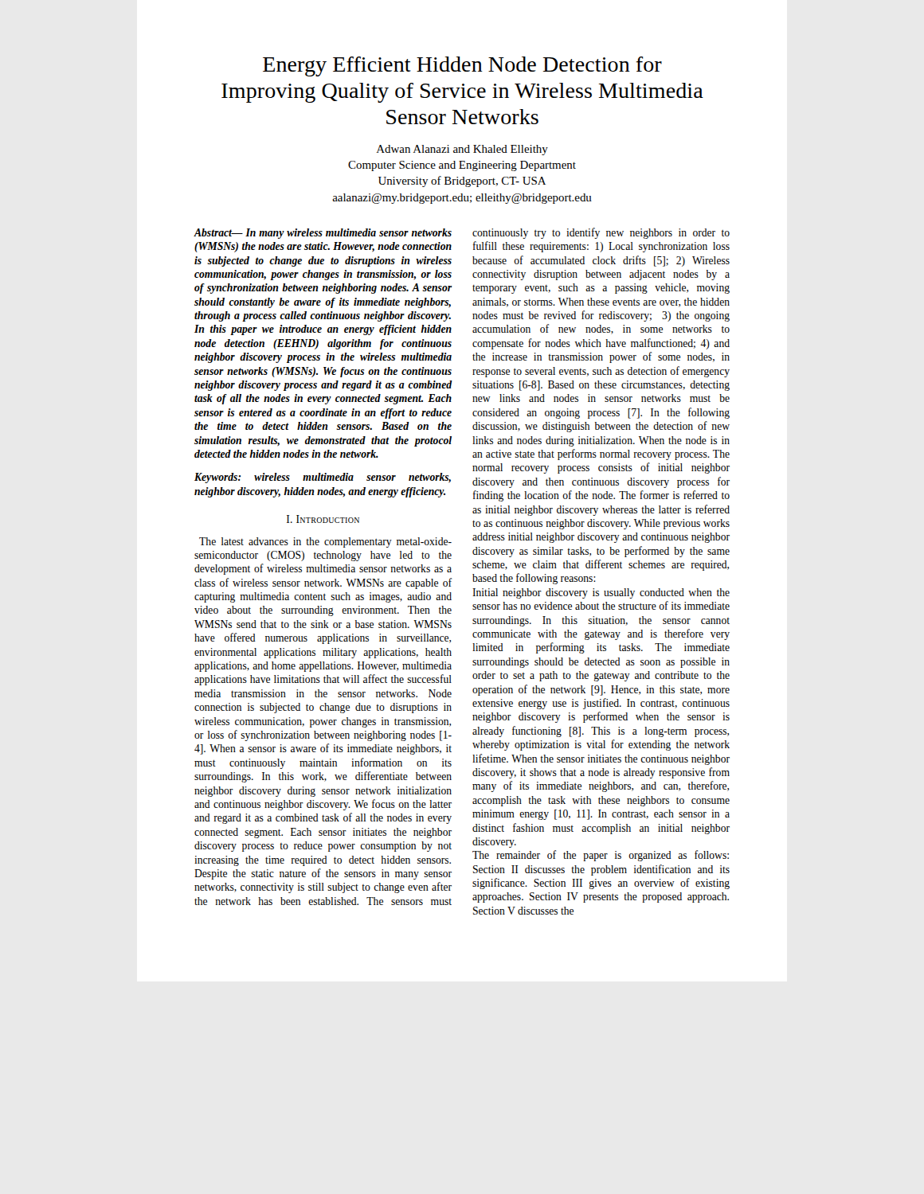Energy Efficient Hidden Node Detection for
Improving Quality of Service in Wireless Multimedia
Sensor Networks
Adwan Alanazi and Khaled Elleithy
Computer Science and Engineering Department
University of Bridgeport, CT- USA
aalanazi@my.bridgeport.edu; elleithy@bridgeport.edu
Abstract— In many wireless multimedia sensor networks (WMSNs) the nodes are static. However, node connection is subjected to change due to disruptions in wireless communication, power changes in transmission, or loss of synchronization between neighboring nodes. A sensor should constantly be aware of its immediate neighbors, through a process called continuous neighbor discovery. In this paper we introduce an energy efficient hidden node detection (EEHND) algorithm for continuous neighbor discovery process in the wireless multimedia sensor networks (WMSNs). We focus on the continuous neighbor discovery process and regard it as a combined task of all the nodes in every connected segment. Each sensor is entered as a coordinate in an effort to reduce the time to detect hidden sensors. Based on the simulation results, we demonstrated that the protocol detected the hidden nodes in the network.
Keywords: wireless multimedia sensor networks, neighbor discovery, hidden nodes, and energy efficiency.
I. Introduction
The latest advances in the complementary metal-oxide-semiconductor (CMOS) technology have led to the development of wireless multimedia sensor networks as a class of wireless sensor network. WMSNs are capable of capturing multimedia content such as images, audio and video about the surrounding environment. Then the WMSNs send that to the sink or a base station. WMSNs have offered numerous applications in surveillance, environmental applications military applications, health applications, and home appellations. However, multimedia applications have limitations that will affect the successful media transmission in the sensor networks. Node connection is subjected to change due to disruptions in wireless communication, power changes in transmission, or loss of synchronization between neighboring nodes [1-4]. When a sensor is aware of its immediate neighbors, it must continuously maintain information on its surroundings. In this work, we differentiate between neighbor discovery during sensor network initialization and continuous neighbor discovery. We focus on the latter and regard it as a combined task of all the nodes in every connected segment. Each sensor initiates the neighbor discovery process to reduce power consumption by not increasing the time required to detect hidden sensors. Despite the static nature of the sensors in many sensor networks, connectivity is still subject to change even after the network has been established. The sensors must continuously try to identify new neighbors in order to fulfill these requirements: 1) Local synchronization loss because of accumulated clock drifts [5]; 2) Wireless connectivity disruption between adjacent nodes by a temporary event, such as a passing vehicle, moving animals, or storms. When these events are over, the hidden nodes must be revived for rediscovery; 3) the ongoing accumulation of new nodes, in some networks to compensate for nodes which have malfunctioned; 4) and the increase in transmission power of some nodes, in response to several events, such as detection of emergency situations [6-8]. Based on these circumstances, detecting new links and nodes in sensor networks must be considered an ongoing process [7]. In the following discussion, we distinguish between the detection of new links and nodes during initialization. When the node is in an active state that performs normal recovery process. The normal recovery process consists of initial neighbor discovery and then continuous discovery process for finding the location of the node. The former is referred to as initial neighbor discovery whereas the latter is referred to as continuous neighbor discovery. While previous works address initial neighbor discovery and continuous neighbor discovery as similar tasks, to be performed by the same scheme, we claim that different schemes are required, based the following reasons:
Initial neighbor discovery is usually conducted when the sensor has no evidence about the structure of its immediate surroundings. In this situation, the sensor cannot communicate with the gateway and is therefore very limited in performing its tasks. The immediate surroundings should be detected as soon as possible in order to set a path to the gateway and contribute to the operation of the network [9]. Hence, in this state, more extensive energy use is justified. In contrast, continuous neighbor discovery is performed when the sensor is already functioning [8]. This is a long-term process, whereby optimization is vital for extending the network lifetime. When the sensor initiates the continuous neighbor discovery, it shows that a node is already responsive from many of its immediate neighbors, and can, therefore, accomplish the task with these neighbors to consume minimum energy [10, 11]. In contrast, each sensor in a distinct fashion must accomplish an initial neighbor discovery.
The remainder of the paper is organized as follows: Section II discusses the problem identification and its significance. Section III gives an overview of existing approaches. Section IV presents the proposed approach. Section V discusses the